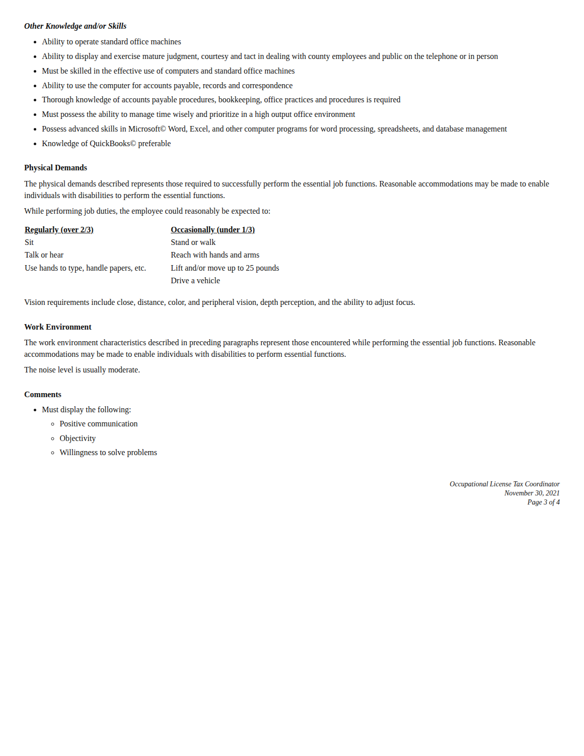Other Knowledge and/or Skills
Ability to operate standard office machines
Ability to display and exercise mature judgment, courtesy and tact in dealing with county employees and public on the telephone or in person
Must be skilled in the effective use of computers and standard office machines
Ability to use the computer for accounts payable, records and correspondence
Thorough knowledge of accounts payable procedures, bookkeeping, office practices and procedures is required
Must possess the ability to manage time wisely and prioritize in a high output office environment
Possess advanced skills in Microsoft© Word, Excel, and other computer programs for word processing, spreadsheets, and database management
Knowledge of QuickBooks© preferable
Physical Demands
The physical demands described represents those required to successfully perform the essential job functions. Reasonable accommodations may be made to enable individuals with disabilities to perform the essential functions.
While performing job duties, the employee could reasonably be expected to:
| Regularly (over 2/3) | Occasionally (under 1/3) |
| --- | --- |
| Sit | Stand or walk |
| Talk or hear | Reach with hands and arms |
| Use hands to type, handle papers, etc. | Lift and/or move up to 25 pounds |
| | Drive a vehicle |
Vision requirements include close, distance, color, and peripheral vision, depth perception, and the ability to adjust focus.
Work Environment
The work environment characteristics described in preceding paragraphs represent those encountered while performing the essential job functions. Reasonable accommodations may be made to enable individuals with disabilities to perform essential functions.
The noise level is usually moderate.
Comments
Must display the following:
Positive communication
Objectivity
Willingness to solve problems
Occupational License Tax Coordinator
November 30, 2021
Page 3 of 4